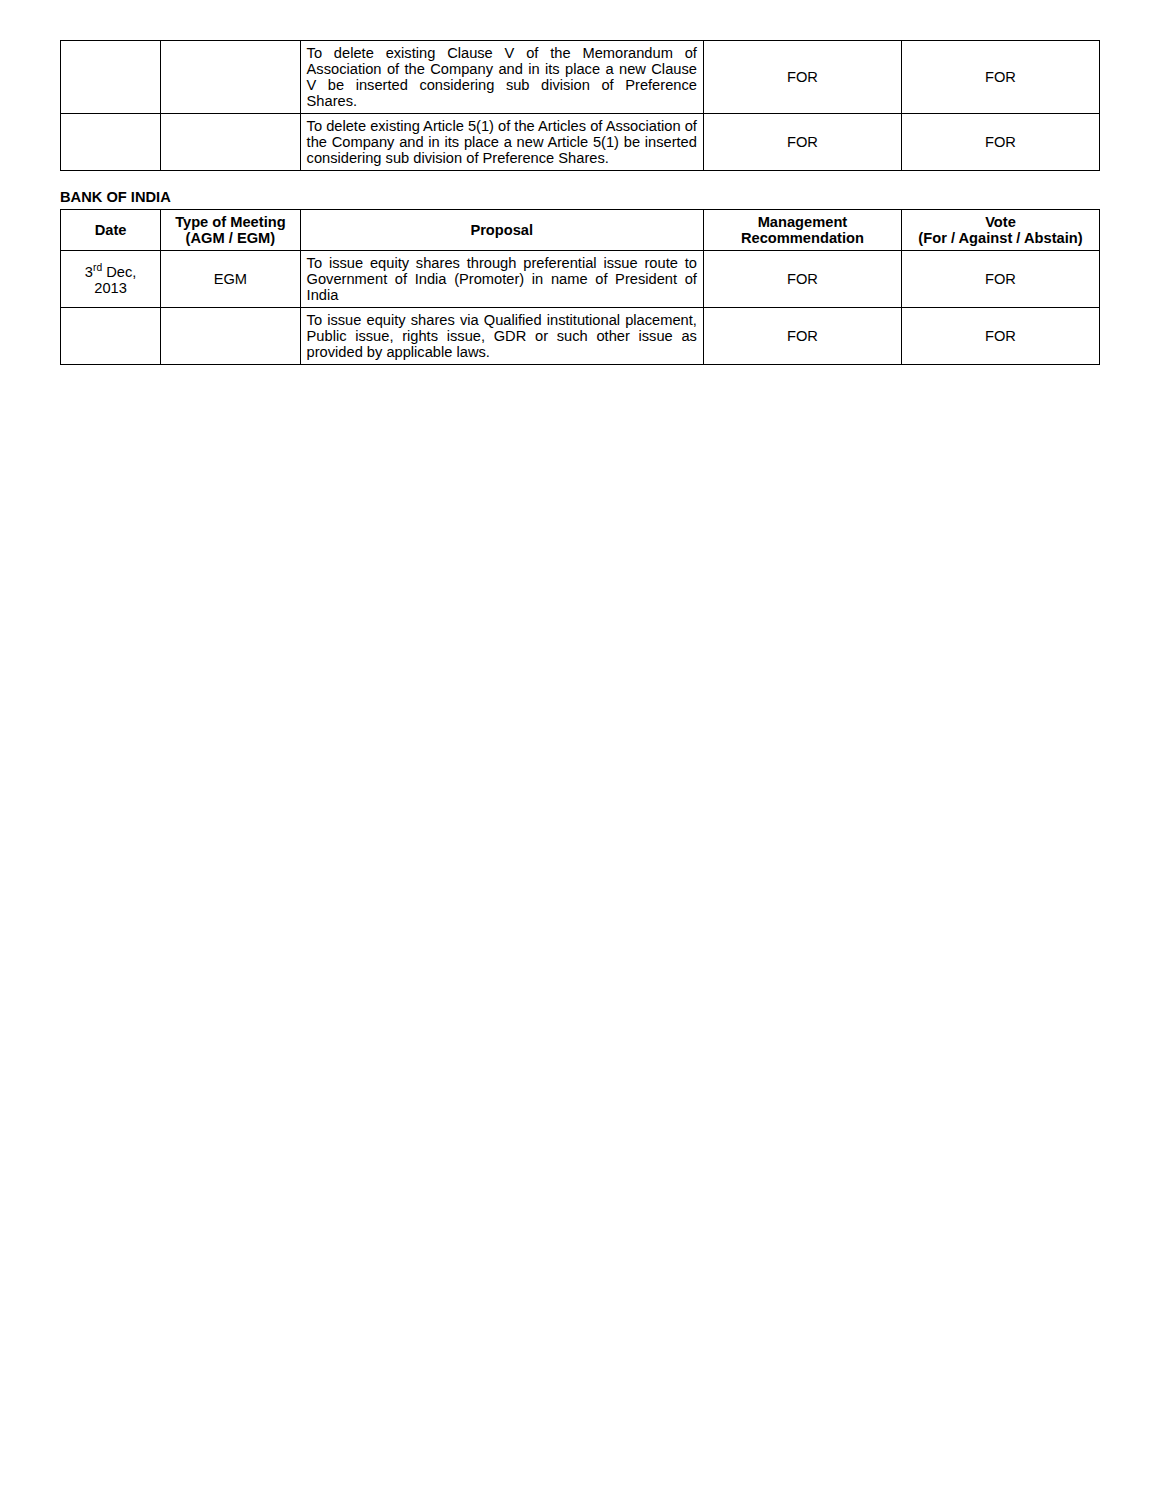| | | To delete existing Clause V of the Memorandum of Association of the Company and in its place a new Clause V be inserted considering sub division of Preference Shares. | FOR | FOR |
| | | To delete existing Article 5(1) of the Articles of Association of the Company and in its place a new Article 5(1) be inserted considering sub division of Preference Shares. | FOR | FOR |
BANK OF INDIA
| Date | Type of Meeting (AGM / EGM) | Proposal | Management Recommendation | Vote (For / Against / Abstain) |
| --- | --- | --- | --- | --- |
| 3 rd Dec, 2013 | EGM | To issue equity shares through preferential issue route to Government of India (Promoter) in name of President of India | FOR | FOR |
| | | To issue equity shares via Qualified institutional placement, Public issue, rights issue, GDR or such other issue as provided by applicable laws. | FOR | FOR |